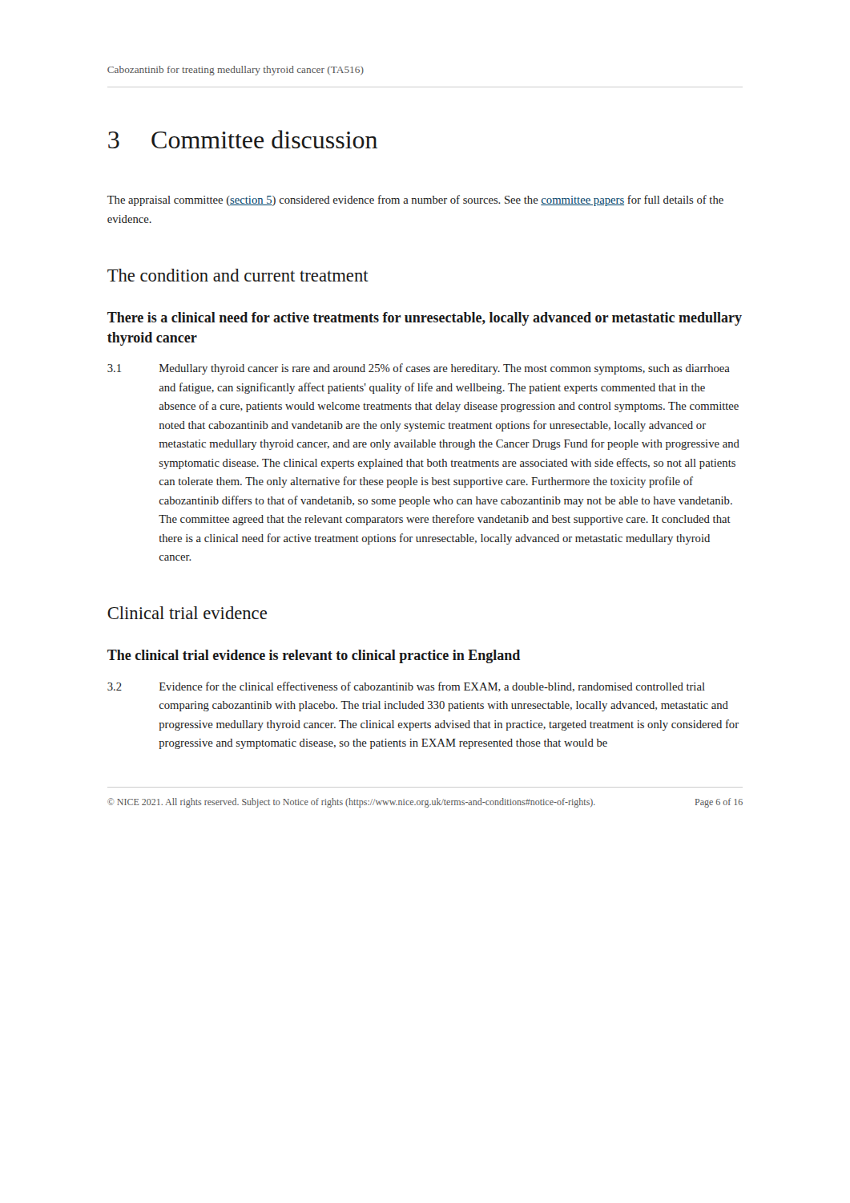Cabozantinib for treating medullary thyroid cancer (TA516)
3 Committee discussion
The appraisal committee (section 5) considered evidence from a number of sources. See the committee papers for full details of the evidence.
The condition and current treatment
There is a clinical need for active treatments for unresectable, locally advanced or metastatic medullary thyroid cancer
3.1
Medullary thyroid cancer is rare and around 25% of cases are hereditary. The most common symptoms, such as diarrhoea and fatigue, can significantly affect patients' quality of life and wellbeing. The patient experts commented that in the absence of a cure, patients would welcome treatments that delay disease progression and control symptoms. The committee noted that cabozantinib and vandetanib are the only systemic treatment options for unresectable, locally advanced or metastatic medullary thyroid cancer, and are only available through the Cancer Drugs Fund for people with progressive and symptomatic disease. The clinical experts explained that both treatments are associated with side effects, so not all patients can tolerate them. The only alternative for these people is best supportive care. Furthermore the toxicity profile of cabozantinib differs to that of vandetanib, so some people who can have cabozantinib may not be able to have vandetanib. The committee agreed that the relevant comparators were therefore vandetanib and best supportive care. It concluded that there is a clinical need for active treatment options for unresectable, locally advanced or metastatic medullary thyroid cancer.
Clinical trial evidence
The clinical trial evidence is relevant to clinical practice in England
3.2
Evidence for the clinical effectiveness of cabozantinib was from EXAM, a double-blind, randomised controlled trial comparing cabozantinib with placebo. The trial included 330 patients with unresectable, locally advanced, metastatic and progressive medullary thyroid cancer. The clinical experts advised that in practice, targeted treatment is only considered for progressive and symptomatic disease, so the patients in EXAM represented those that would be
© NICE 2021. All rights reserved. Subject to Notice of rights (https://www.nice.org.uk/terms-and-conditions#notice-of-rights).
Page 6 of 16